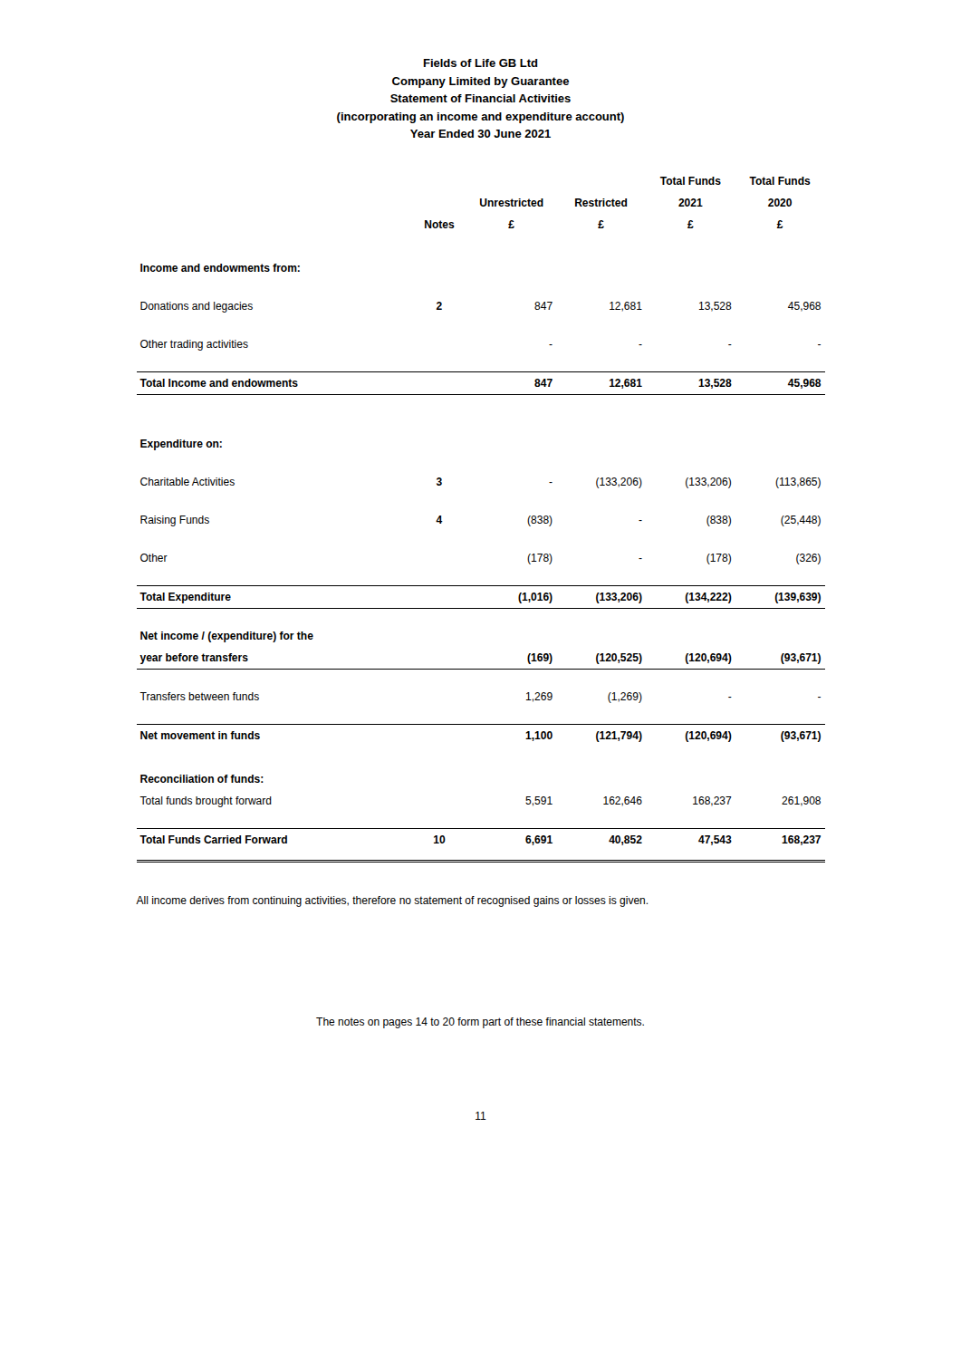Fields of Life GB Ltd
Company Limited by Guarantee
Statement of Financial Activities
(incorporating an income and expenditure account)
Year Ended 30 June 2021
| | | | | Total Funds | Total Funds |
| --- | --- | --- | --- | --- | --- |
| | | Unrestricted | Restricted | 2021 | 2020 |
| | Notes | £ | £ | £ | £ |
| Income and endowments from: | | | | | |
| Donations and legacies | 2 | 847 | 12,681 | 13,528 | 45,968 |
| Other trading activities | | - | - | - | - |
| Total Income and endowments | | 847 | 12,681 | 13,528 | 45,968 |
| Expenditure on: | | | | | |
| Charitable Activities | 3 | - | (133,206) | (133,206) | (113,865) |
| Raising Funds | 4 | (838) | - | (838) | (25,448) |
| Other | | (178) | - | (178) | (326) |
| Total Expenditure | | (1,016) | (133,206) | (134,222) | (139,639) |
| Net income / (expenditure) for the | | | | | |
| year before transfers | | (169) | (120,525) | (120,694) | (93,671) |
| Transfers between funds | | 1,269 | (1,269) | - | - |
| Net movement in funds | | 1,100 | (121,794) | (120,694) | (93,671) |
| Reconciliation of funds: | | | | | |
| Total funds brought forward | | 5,591 | 162,646 | 168,237 | 261,908 |
| Total Funds Carried Forward | 10 | 6,691 | 40,852 | 47,543 | 168,237 |
All income derives from continuing activities, therefore no statement of recognised gains or losses is given.
The notes on pages 14 to 20 form part of these financial statements.
11